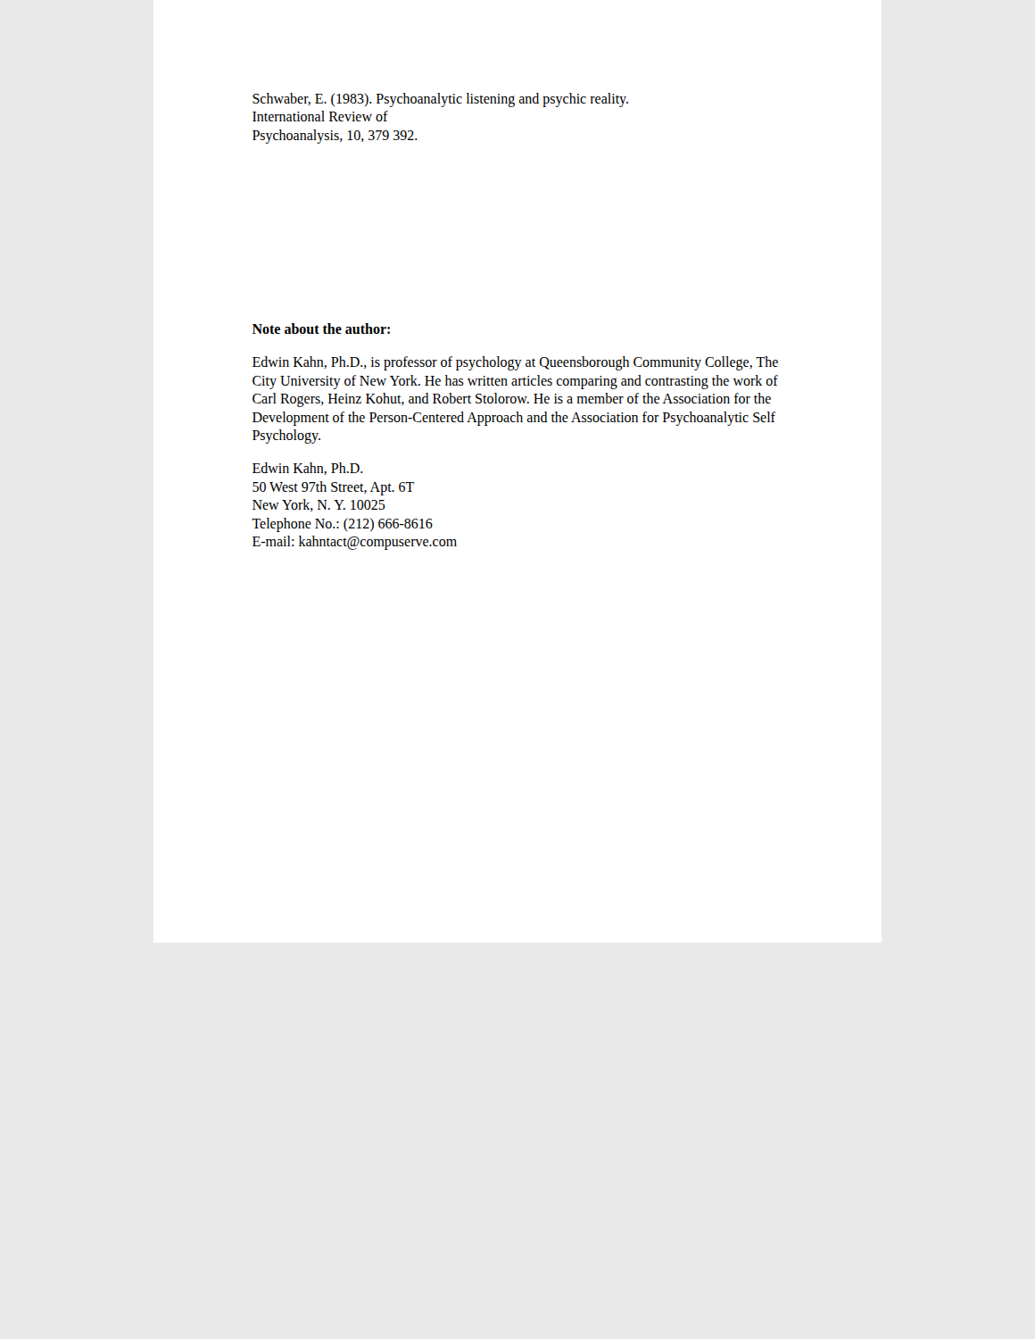Schwaber, E. (1983). Psychoanalytic listening and psychic reality.
International Review of
Psychoanalysis, 10, 379 392.
Note about the author:
Edwin Kahn, Ph.D., is professor of psychology at Queensborough Community College, The City University of New York. He has written articles comparing and contrasting the work of Carl Rogers, Heinz Kohut, and Robert Stolorow. He is a member of the Association for the Development of the Person-Centered Approach and the Association for Psychoanalytic Self Psychology.
Edwin Kahn, Ph.D. 50 West 97th Street, Apt. 6T New York, N. Y. 10025 Telephone No.: (212) 666-8616 E-mail: kahntact@compuserve.com